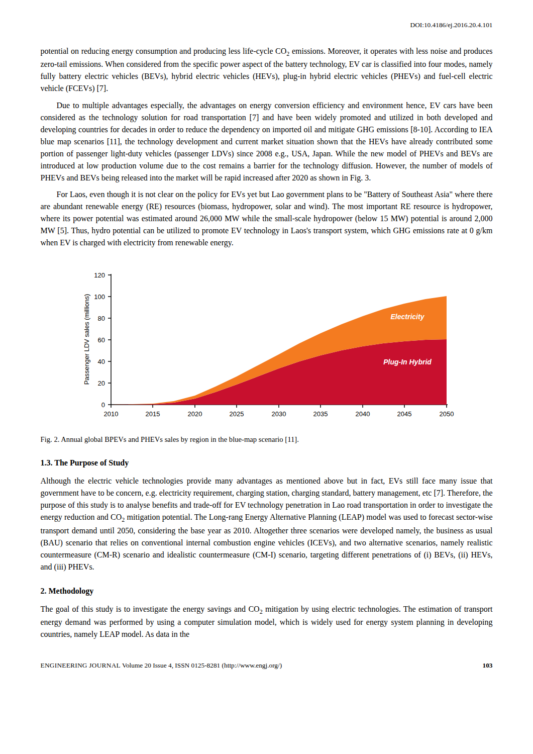DOI:10.4186/ej.2016.20.4.101
potential on reducing energy consumption and producing less life-cycle CO2 emissions. Moreover, it operates with less noise and produces zero-tail emissions. When considered from the specific power aspect of the battery technology, EV car is classified into four modes, namely fully battery electric vehicles (BEVs), hybrid electric vehicles (HEVs), plug-in hybrid electric vehicles (PHEVs) and fuel-cell electric vehicle (FCEVs) [7].
Due to multiple advantages especially, the advantages on energy conversion efficiency and environment hence, EV cars have been considered as the technology solution for road transportation [7] and have been widely promoted and utilized in both developed and developing countries for decades in order to reduce the dependency on imported oil and mitigate GHG emissions [8-10]. According to IEA blue map scenarios [11], the technology development and current market situation shown that the HEVs have already contributed some portion of passenger light-duty vehicles (passenger LDVs) since 2008 e.g., USA, Japan. While the new model of PHEVs and BEVs are introduced at low production volume due to the cost remains a barrier for the technology diffusion. However, the number of models of PHEVs and BEVs being released into the market will be rapid increased after 2020 as shown in Fig. 3.
For Laos, even though it is not clear on the policy for EVs yet but Lao government plans to be "Battery of Southeast Asia" where there are abundant renewable energy (RE) resources (biomass, hydropower, solar and wind). The most important RE resource is hydropower, where its power potential was estimated around 26,000 MW while the small-scale hydropower (below 15 MW) potential is around 2,000 MW [5]. Thus, hydro potential can be utilized to promote EV technology in Laos's transport system, which GHG emissions rate at 0 g/km when EV is charged with electricity from renewable energy.
0 20 40 60 80 100 120 Passenger LDV sales (millions) 2010 2015 2020 2025 2030 2035 2040 2045 2050 Electricity Plug-In Hybrid
Fig. 2. Annual global BPEVs and PHEVs sales by region in the blue-map scenario [11].
1.3. The Purpose of Study
Although the electric vehicle technologies provide many advantages as mentioned above but in fact, EVs still face many issue that government have to be concern, e.g. electricity requirement, charging station, charging standard, battery management, etc [7]. Therefore, the purpose of this study is to analyse benefits and trade-off for EV technology penetration in Lao road transportation in order to investigate the energy reduction and CO2 mitigation potential. The Long-rang Energy Alternative Planning (LEAP) model was used to forecast sector-wise transport demand until 2050, considering the base year as 2010. Altogether three scenarios were developed namely, the business as usual (BAU) scenario that relies on conventional internal combustion engine vehicles (ICEVs), and two alternative scenarios, namely realistic countermeasure (CM-R) scenario and idealistic countermeasure (CM-I) scenario, targeting different penetrations of (i) BEVs, (ii) HEVs, and (iii) PHEVs.
2. Methodology
The goal of this study is to investigate the energy savings and CO2 mitigation by using electric technologies. The estimation of transport energy demand was performed by using a computer simulation model, which is widely used for energy system planning in developing countries, namely LEAP model. As data in the
ENGINEERING JOURNAL Volume 20 Issue 4, ISSN 0125-8281 (http://www.engj.org/)
103